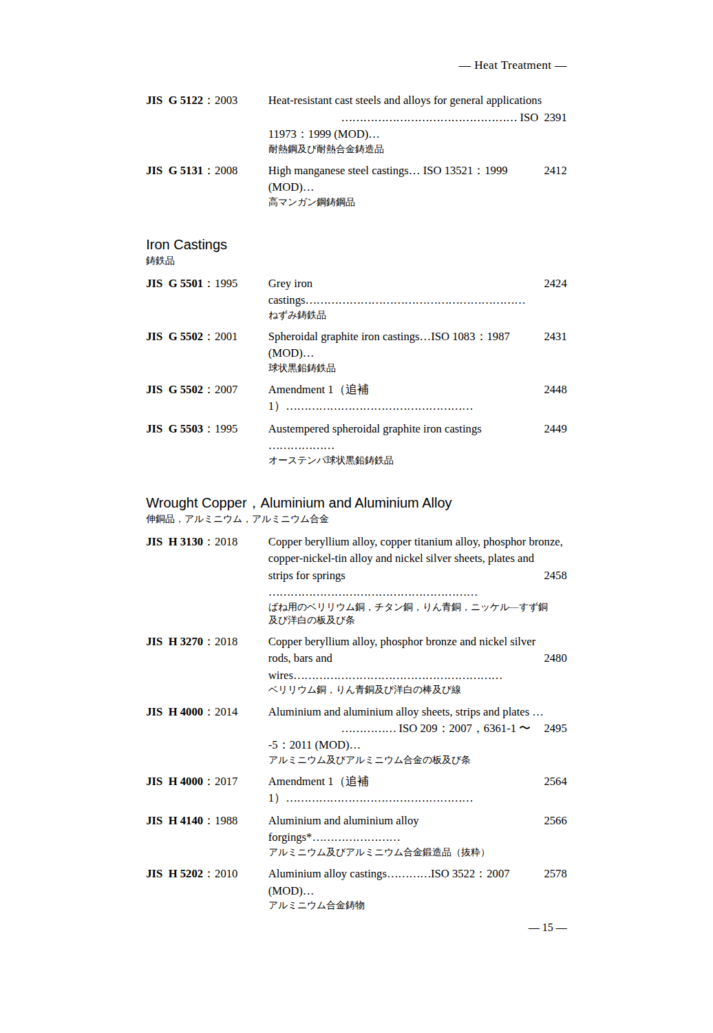― Heat Treatment ―
| JIS G 5122 ：2003 | Heat-resistant cast steels and alloys for general applications 2391 ………………………………………… ISO 11973：1999 (MOD)… 耐熱鋼及び耐熱合金鋳造品 |
| JIS G 5131 ：2008 | 2412 High manganese steel castings… ISO 13521：1999 (MOD)… 高マンガン鋼鋳鋼品 |
Iron Castings
鋳鉄品
| JIS G 5501 ：1995 | 2424 Grey iron castings …………………………………………………… ねずみ鋳鉄品 |
| JIS G 5502 ：2001 | 2431 Spheroidal graphite iron castings…ISO 1083：1987 (MOD)… 球状黒鉛鋳鉄品 |
| JIS G 5502 ：2007 | 2448 Amendment 1（追補 1） …………………………………………… |
| JIS G 5503 ：1995 | 2449 Austempered spheroidal graphite iron castings ……………… オーステンパ球状黒鉛鋳鉄品 |
Wrought Copper，Aluminium and Aluminium Alloy
伸銅品，アルミニウム，アルミニウム合金
| JIS H 3130 ：2018 | Copper beryllium alloy, copper titanium alloy, phosphor bronze, copper-nickel-tin alloy and nickel silver sheets, plates and 2458 strips for springs ………………………………………………… ばね用のベリリウム銅，チタン銅，りん青銅，ニッケル―すず銅 及び洋白の板及び条 |
| JIS H 3270 ：2018 | Copper beryllium alloy, phosphor bronze and nickel silver 2480 rods, bars and wires ………………………………………………… ベリリウム銅，りん青銅及び洋白の棒及び線 |
| JIS H 4000 ：2014 | Aluminium and aluminium alloy sheets, strips and plates … 2495 …………… ISO 209：2007，6361-1 〜 -5：2011 (MOD)… アルミニウム及びアルミニウム合金の板及び条 |
| JIS H 4000 ：2017 | 2564 Amendment 1（追補 1） …………………………………………… |
| JIS H 4140 ：1988 | 2566 Aluminium and aluminium alloy forgings* …………………… アルミニウム及びアルミニウム合金鍛造品（抜粋） |
| JIS H 5202 ：2010 | 2578 Aluminium alloy castings ………… ISO 3522：2007 (MOD)… アルミニウム合金鋳物 |
― 15 ―